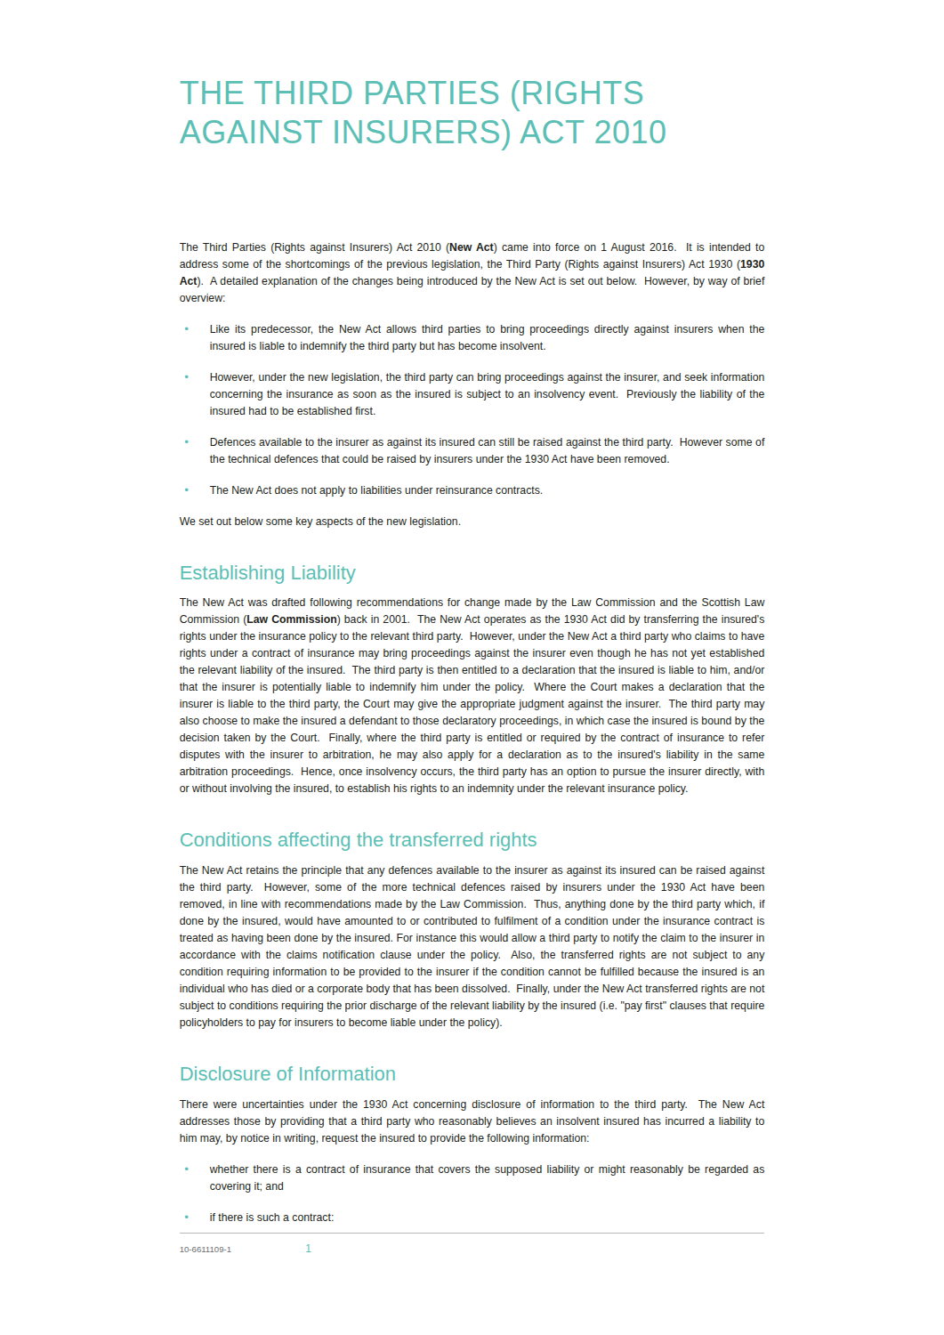The Third Parties (Rights
Against Insurers) Act 2010
The Third Parties (Rights against Insurers) Act 2010 (New Act) came into force on 1 August 2016. It is intended to address some of the shortcomings of the previous legislation, the Third Party (Rights against Insurers) Act 1930 (1930 Act). A detailed explanation of the changes being introduced by the New Act is set out below. However, by way of brief overview:
Like its predecessor, the New Act allows third parties to bring proceedings directly against insurers when the insured is liable to indemnify the third party but has become insolvent.
However, under the new legislation, the third party can bring proceedings against the insurer, and seek information concerning the insurance as soon as the insured is subject to an insolvency event. Previously the liability of the insured had to be established first.
Defences available to the insurer as against its insured can still be raised against the third party. However some of the technical defences that could be raised by insurers under the 1930 Act have been removed.
The New Act does not apply to liabilities under reinsurance contracts.
We set out below some key aspects of the new legislation.
Establishing Liability
The New Act was drafted following recommendations for change made by the Law Commission and the Scottish Law Commission (Law Commission) back in 2001. The New Act operates as the 1930 Act did by transferring the insured's rights under the insurance policy to the relevant third party. However, under the New Act a third party who claims to have rights under a contract of insurance may bring proceedings against the insurer even though he has not yet established the relevant liability of the insured. The third party is then entitled to a declaration that the insured is liable to him, and/or that the insurer is potentially liable to indemnify him under the policy. Where the Court makes a declaration that the insurer is liable to the third party, the Court may give the appropriate judgment against the insurer. The third party may also choose to make the insured a defendant to those declaratory proceedings, in which case the insured is bound by the decision taken by the Court. Finally, where the third party is entitled or required by the contract of insurance to refer disputes with the insurer to arbitration, he may also apply for a declaration as to the insured's liability in the same arbitration proceedings. Hence, once insolvency occurs, the third party has an option to pursue the insurer directly, with or without involving the insured, to establish his rights to an indemnity under the relevant insurance policy.
Conditions affecting the transferred rights
The New Act retains the principle that any defences available to the insurer as against its insured can be raised against the third party. However, some of the more technical defences raised by insurers under the 1930 Act have been removed, in line with recommendations made by the Law Commission. Thus, anything done by the third party which, if done by the insured, would have amounted to or contributed to fulfilment of a condition under the insurance contract is treated as having been done by the insured. For instance this would allow a third party to notify the claim to the insurer in accordance with the claims notification clause under the policy. Also, the transferred rights are not subject to any condition requiring information to be provided to the insurer if the condition cannot be fulfilled because the insured is an individual who has died or a corporate body that has been dissolved. Finally, under the New Act transferred rights are not subject to conditions requiring the prior discharge of the relevant liability by the insured (i.e. "pay first" clauses that require policyholders to pay for insurers to become liable under the policy).
Disclosure of Information
There were uncertainties under the 1930 Act concerning disclosure of information to the third party. The New Act addresses those by providing that a third party who reasonably believes an insolvent insured has incurred a liability to him may, by notice in writing, request the insured to provide the following information:
whether there is a contract of insurance that covers the supposed liability or might reasonably be regarded as covering it; and
if there is such a contract:
10-6611109-1 1